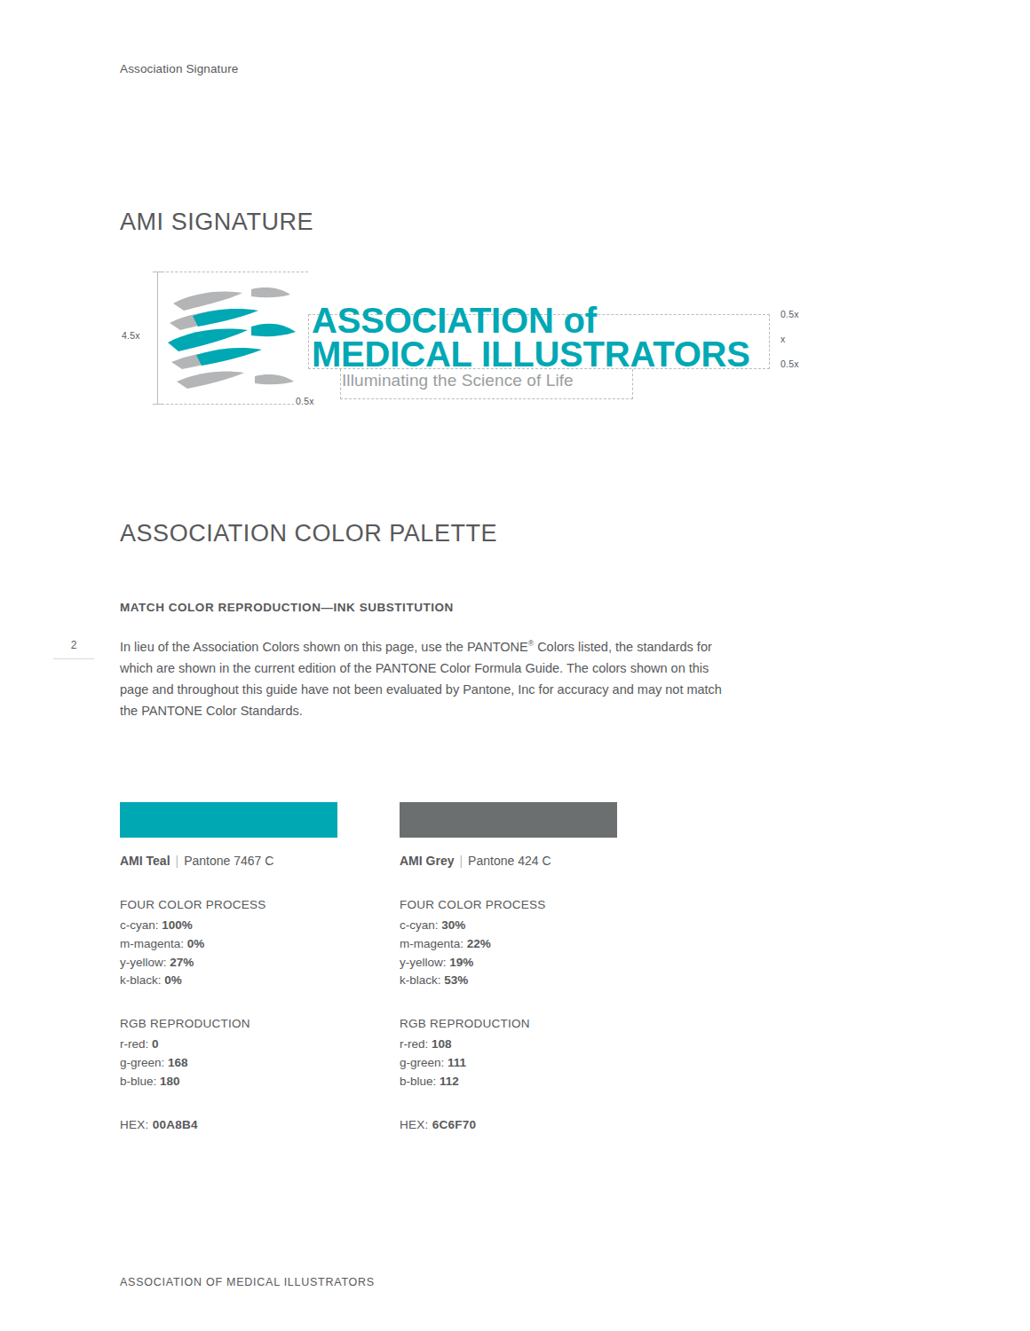Association Signature
AMI SIGNATURE
4.5x 0.5x 0.5x x 0.5x
ASSOCIATION of
MEDICAL ILLUSTRATORS
Illuminating the Science of Life
ASSOCIATION COLOR PALETTE
MATCH COLOR REPRODUCTION—INK SUBSTITUTION
In lieu of the Association Colors shown on this page, use the PANTONE® Colors listed, the standards for which are shown in the current edition of the PANTONE Color Formula Guide. The colors shown on this page and throughout this guide have not been evaluated by Pantone, Inc for accuracy and may not match the PANTONE Color Standards.
AMI Teal|Pantone 7467 C
FOUR COLOR PROCESS
c-cyan: 100%
m-magenta: 0%
y-yellow: 27%
k-black: 0%
RGB REPRODUCTION
r-red: 0
g-green: 168
b-blue: 180
HEX: 00A8B4
AMI Grey|Pantone 424 C
FOUR COLOR PROCESS
c-cyan: 30%
m-magenta: 22%
y-yellow: 19%
k-black: 53%
RGB REPRODUCTION
r-red: 108
g-green: 111
b-blue: 112
HEX: 6C6F70
2
ASSOCIATION OF MEDICAL ILLUSTRATORS